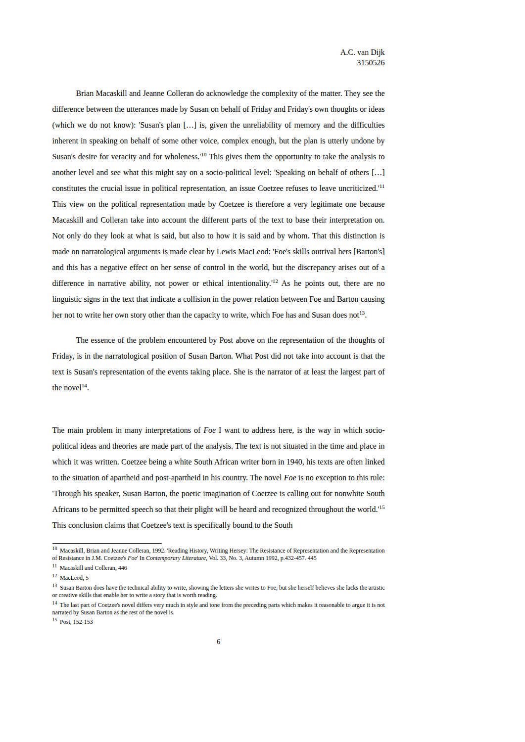A.C. van Dijk
3150526
Brian Macaskill and Jeanne Colleran do acknowledge the complexity of the matter. They see the difference between the utterances made by Susan on behalf of Friday and Friday's own thoughts or ideas (which we do not know): 'Susan's plan […] is, given the unreliability of memory and the difficulties inherent in speaking on behalf of some other voice, complex enough, but the plan is utterly undone by Susan's desire for veracity and for wholeness.'10 This gives them the opportunity to take the analysis to another level and see what this might say on a socio-political level: 'Speaking on behalf of others […] constitutes the crucial issue in political representation, an issue Coetzee refuses to leave uncriticized.'11 This view on the political representation made by Coetzee is therefore a very legitimate one because Macaskill and Colleran take into account the different parts of the text to base their interpretation on. Not only do they look at what is said, but also to how it is said and by whom. That this distinction is made on narratological arguments is made clear by Lewis MacLeod: 'Foe's skills outrival hers [Barton's] and this has a negative effect on her sense of control in the world, but the discrepancy arises out of a difference in narrative ability, not power or ethical intentionality.'12 As he points out, there are no linguistic signs in the text that indicate a collision in the power relation between Foe and Barton causing her not to write her own story other than the capacity to write, which Foe has and Susan does not13.
The essence of the problem encountered by Post above on the representation of the thoughts of Friday, is in the narratological position of Susan Barton. What Post did not take into account is that the text is Susan's representation of the events taking place. She is the narrator of at least the largest part of the novel14.
The main problem in many interpretations of Foe I want to address here, is the way in which socio-political ideas and theories are made part of the analysis. The text is not situated in the time and place in which it was written. Coetzee being a white South African writer born in 1940, his texts are often linked to the situation of apartheid and post-apartheid in his country. The novel Foe is no exception to this rule: 'Through his speaker, Susan Barton, the poetic imagination of Coetzee is calling out for nonwhite South Africans to be permitted speech so that their plight will be heard and recognized throughout the world.'15 This conclusion claims that Coetzee's text is specifically bound to the South
10 Macaskill, Brian and Jeanne Colleran, 1992. 'Reading History, Writing Hersey: The Resistance of Representation and the Representation of Resistance in J.M. Coetzee's Foe' In Contemporary Literature, Vol. 33, No. 3, Autumn 1992, p.432-457. 445
11 Macaskill and Colleran, 446
12 MacLeod, 5
13 Susan Barton does have the technical ability to write, showing the letters she writes to Foe, but she herself believes she lacks the artistic or creative skills that enable her to write a story that is worth reading.
14 The last part of Coetzee's novel differs very much in style and tone from the preceding parts which makes it reasonable to argue it is not narrated by Susan Barton as the rest of the novel is.
15 Post, 152-153
6